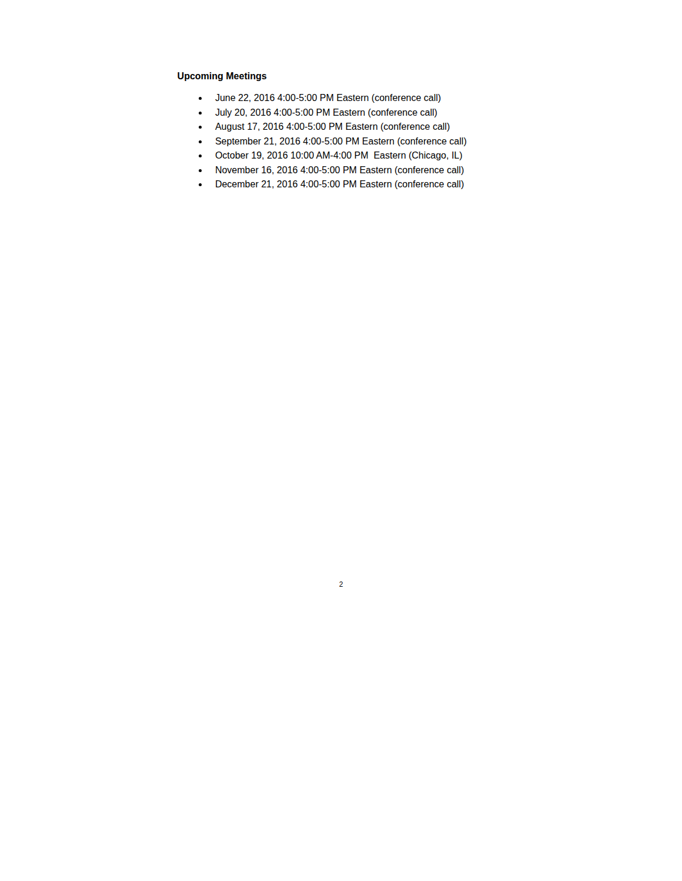Upcoming Meetings
June 22, 2016 4:00-5:00 PM Eastern (conference call)
July 20, 2016 4:00-5:00 PM Eastern (conference call)
August 17, 2016 4:00-5:00 PM Eastern (conference call)
September 21, 2016 4:00-5:00 PM Eastern (conference call)
October 19, 2016 10:00 AM-4:00 PM Eastern (Chicago, IL)
November 16, 2016 4:00-5:00 PM Eastern (conference call)
December 21, 2016 4:00-5:00 PM Eastern (conference call)
2